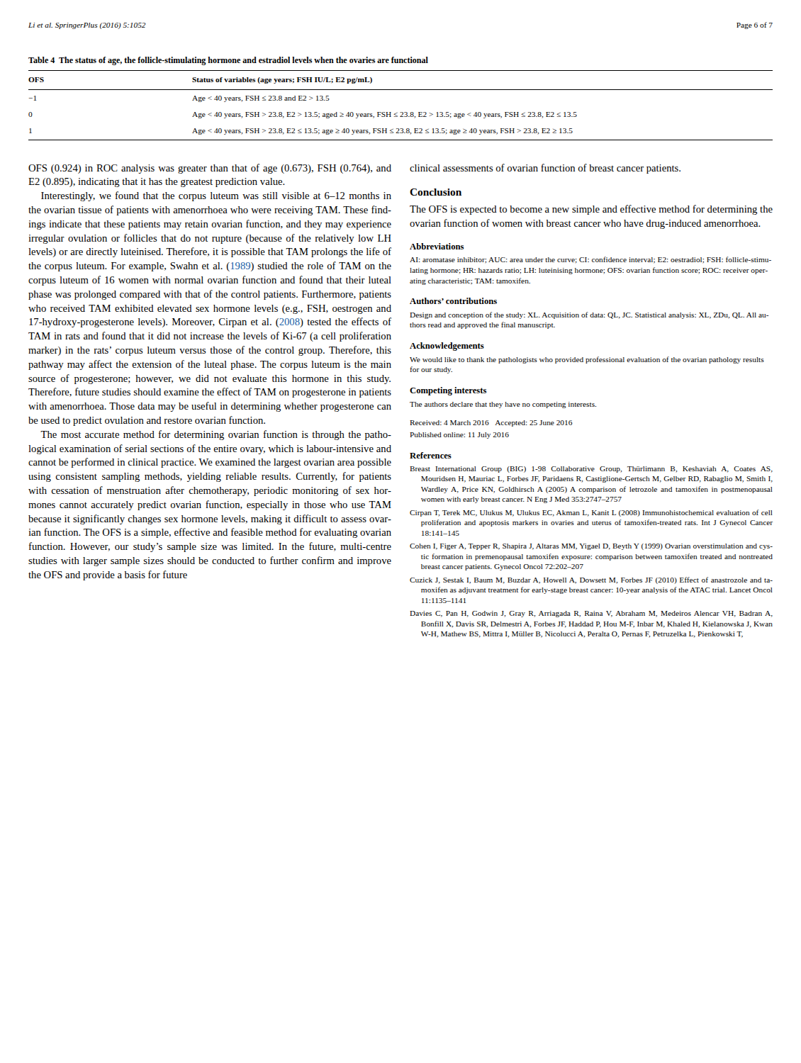Li et al. SpringerPlus (2016) 5:1052
Page 6 of 7
Table 4 The status of age, the follicle-stimulating hormone and estradiol levels when the ovaries are functional
| OFS | Status of variables (age years; FSH IU/L; E2 pg/mL) |
| --- | --- |
| −1 | Age < 40 years, FSH ≤ 23.8 and E2 > 13.5 |
| 0 | Age < 40 years, FSH > 23.8, E2 > 13.5; aged ≥ 40 years, FSH ≤ 23.8, E2 > 13.5; age < 40 years, FSH ≤ 23.8, E2 ≤ 13.5 |
| 1 | Age < 40 years, FSH > 23.8, E2 ≤ 13.5; age ≥ 40 years, FSH ≤ 23.8, E2 ≤ 13.5; age ≥ 40 years, FSH > 23.8, E2 ≥ 13.5 |
OFS (0.924) in ROC analysis was greater than that of age (0.673), FSH (0.764), and E2 (0.895), indicating that it has the greatest prediction value.
Interestingly, we found that the corpus luteum was still visible at 6–12 months in the ovarian tissue of patients with amenorrhoea who were receiving TAM. These findings indicate that these patients may retain ovarian function, and they may experience irregular ovulation or follicles that do not rupture (because of the relatively low LH levels) or are directly luteinised. Therefore, it is possible that TAM prolongs the life of the corpus luteum. For example, Swahn et al. (1989) studied the role of TAM on the corpus luteum of 16 women with normal ovarian function and found that their luteal phase was prolonged compared with that of the control patients. Furthermore, patients who received TAM exhibited elevated sex hormone levels (e.g., FSH, oestrogen and 17-hydroxy-progesterone levels). Moreover, Cirpan et al. (2008) tested the effects of TAM in rats and found that it did not increase the levels of Ki-67 (a cell proliferation marker) in the rats’ corpus luteum versus those of the control group. Therefore, this pathway may affect the extension of the luteal phase. The corpus luteum is the main source of progesterone; however, we did not evaluate this hormone in this study. Therefore, future studies should examine the effect of TAM on progesterone in patients with amenorrhoea. Those data may be useful in determining whether progesterone can be used to predict ovulation and restore ovarian function.
The most accurate method for determining ovarian function is through the pathological examination of serial sections of the entire ovary, which is labour-intensive and cannot be performed in clinical practice. We examined the largest ovarian area possible using consistent sampling methods, yielding reliable results. Currently, for patients with cessation of menstruation after chemotherapy, periodic monitoring of sex hormones cannot accurately predict ovarian function, especially in those who use TAM because it significantly changes sex hormone levels, making it difficult to assess ovarian function. The OFS is a simple, effective and feasible method for evaluating ovarian function. However, our study’s sample size was limited. In the future, multi-centre studies with larger sample sizes should be conducted to further confirm and improve the OFS and provide a basis for future
clinical assessments of ovarian function of breast cancer patients.
Conclusion
The OFS is expected to become a new simple and effective method for determining the ovarian function of women with breast cancer who have drug-induced amenorrhoea.
Abbreviations
AI: aromatase inhibitor; AUC: area under the curve; CI: confidence interval; E2: oestradiol; FSH: follicle-stimulating hormone; HR: hazards ratio; LH: luteinising hormone; OFS: ovarian function score; ROC: receiver operating characteristic; TAM: tamoxifen.
Authors’ contributions
Design and conception of the study: XL. Acquisition of data: QL, JC. Statistical analysis: XL, ZDu, QL. All authors read and approved the final manuscript.
Acknowledgements
We would like to thank the pathologists who provided professional evaluation of the ovarian pathology results for our study.
Competing interests
The authors declare that they have no competing interests.
Received: 4 March 2016 Accepted: 25 June 2016
Published online: 11 July 2016
References
Breast International Group (BIG) 1-98 Collaborative Group, Thürlimann B, Keshaviah A, Coates AS, Mouridsen H, Mauriac L, Forbes JF, Paridaens R, Castiglione-Gertsch M, Gelber RD, Rabaglio M, Smith I, Wardley A, Price KN, Goldhirsch A (2005) A comparison of letrozole and tamoxifen in postmenopausal women with early breast cancer. N Eng J Med 353:2747–2757
Cirpan T, Terek MC, Ulukus M, Ulukus EC, Akman L, Kanit L (2008) Immunohistochemical evaluation of cell proliferation and apoptosis markers in ovaries and uterus of tamoxifen-treated rats. Int J Gynecol Cancer 18:141–145
Cohen I, Figer A, Tepper R, Shapira J, Altaras MM, Yigael D, Beyth Y (1999) Ovarian overstimulation and cystic formation in premenopausal tamoxifen exposure: comparison between tamoxifen treated and nontreated breast cancer patients. Gynecol Oncol 72:202–207
Cuzick J, Sestak I, Baum M, Buzdar A, Howell A, Dowsett M, Forbes JF (2010) Effect of anastrozole and tamoxifen as adjuvant treatment for early-stage breast cancer: 10-year analysis of the ATAC trial. Lancet Oncol 11:1135–1141
Davies C, Pan H, Godwin J, Gray R, Arriagada R, Raina V, Abraham M, Medeiros Alencar VH, Badran A, Bonfill X, Davis SR, Delmestri A, Forbes JF, Haddad P, Hou M-F, Inbar M, Khaled H, Kielanowska J, Kwan W-H, Mathew BS, Mittra I, Müller B, Nicolucci A, Peralta O, Pernas F, Petruzelka L, Pienkowski T,